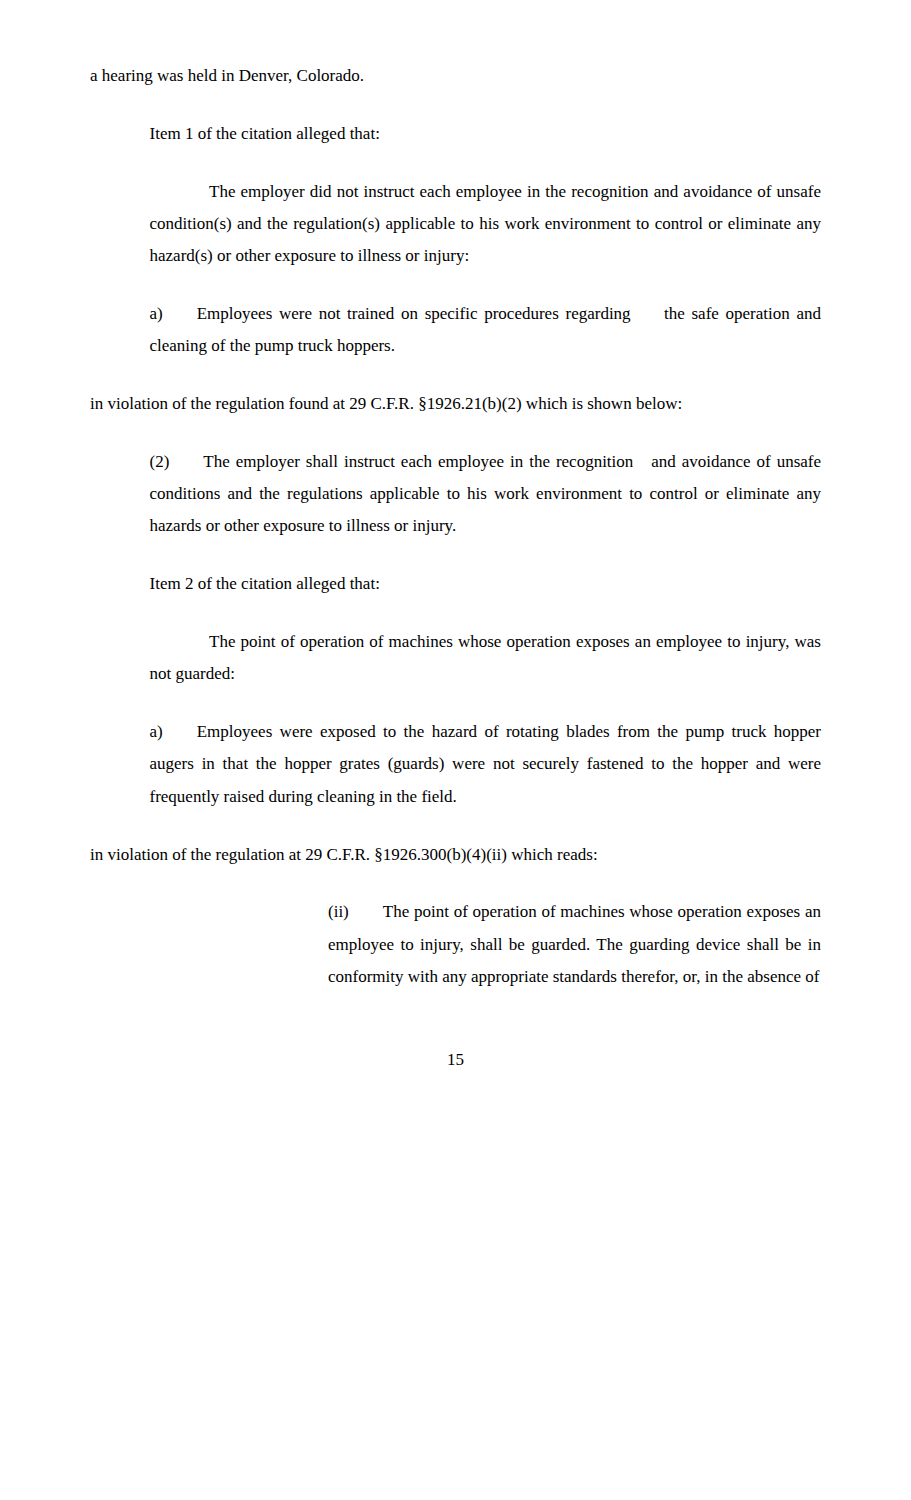a hearing was held in Denver, Colorado.
Item 1 of the citation alleged that:
The employer did not instruct each employee in the recognition and avoidance of unsafe condition(s) and the regulation(s) applicable to his work environment to control or eliminate any hazard(s) or other exposure to illness or injury:
a) Employees were not trained on specific procedures regarding the safe operation and cleaning of the pump truck hoppers.
in violation of the regulation found at 29 C.F.R. §1926.21(b)(2) which is shown below:
(2) The employer shall instruct each employee in the recognition and avoidance of unsafe conditions and the regulations applicable to his work environment to control or eliminate any hazards or other exposure to illness or injury.
Item 2 of the citation alleged that:
The point of operation of machines whose operation exposes an employee to injury, was not guarded:
a) Employees were exposed to the hazard of rotating blades from the pump truck hopper augers in that the hopper grates (guards) were not securely fastened to the hopper and were frequently raised during cleaning in the field.
in violation of the regulation at 29 C.F.R. §1926.300(b)(4)(ii) which reads:
(ii) The point of operation of machines whose operation exposes an employee to injury, shall be guarded. The guarding device shall be in conformity with any appropriate standards therefor, or, in the absence of
15